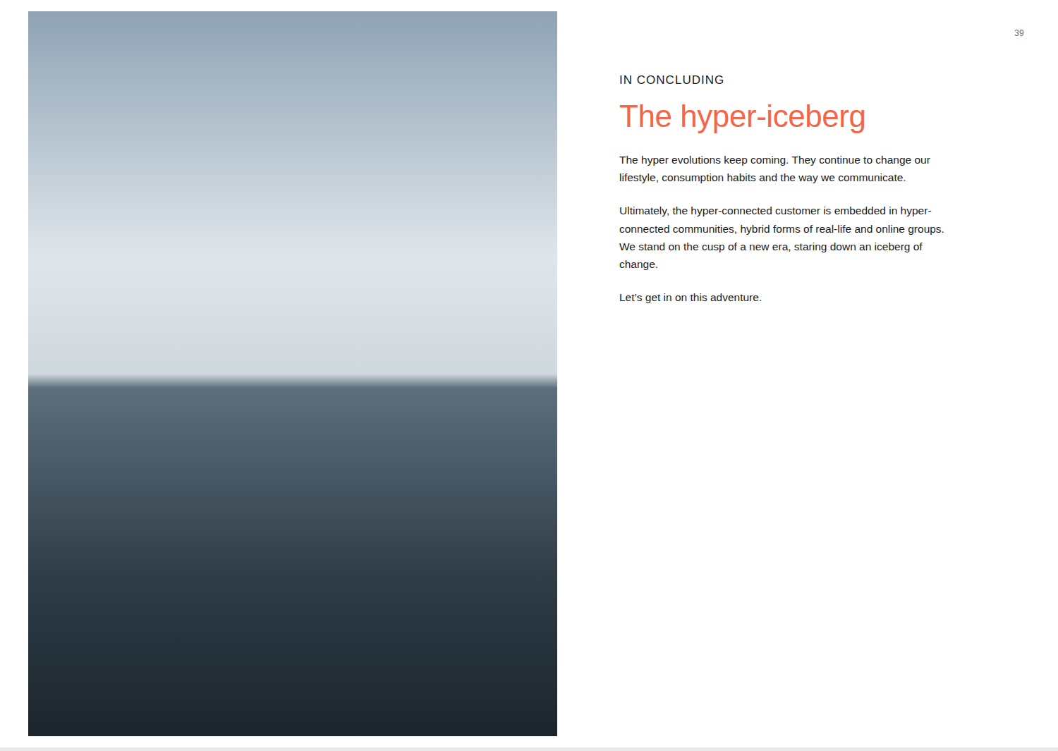39
In concluding
The hyper-iceberg
The hyper evolutions keep coming. They continue to change our lifestyle, consumption habits and the way we communicate.
Ultimately, the hyper-connected customer is embedded in hyper-connected communities, hybrid forms of real-life and online groups. We stand on the cusp of a new era, staring down an iceberg of change.
Let’s get in on this adventure.